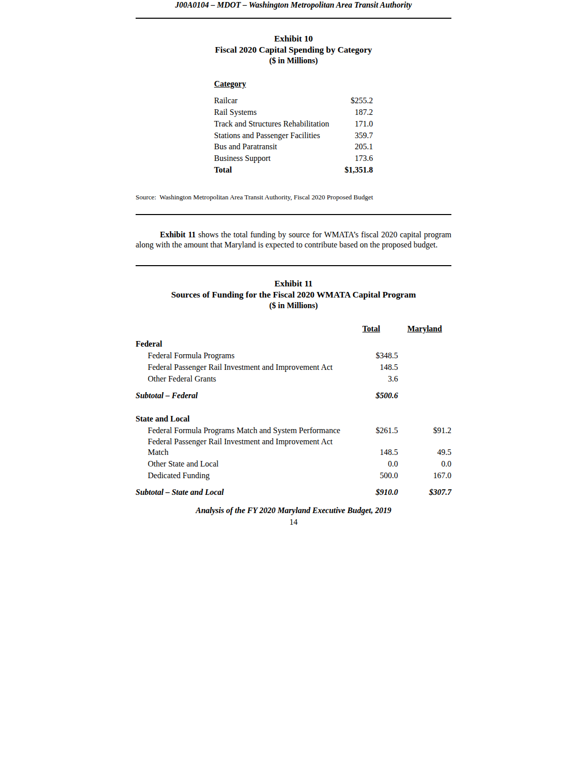J00A0104 – MDOT – Washington Metropolitan Area Transit Authority
Exhibit 10
Fiscal 2020 Capital Spending by Category
($ in Millions)
| Category |
| Railcar | $255.2 |
| Rail Systems | 187.2 |
| Track and Structures Rehabilitation | 171.0 |
| Stations and Passenger Facilities | 359.7 |
| Bus and Paratransit | 205.1 |
| Business Support | 173.6 |
| Total | $1,351.8 |
Source: Washington Metropolitan Area Transit Authority, Fiscal 2020 Proposed Budget
Exhibit 11 shows the total funding by source for WMATA’s fiscal 2020 capital program along with the amount that Maryland is expected to contribute based on the proposed budget.
Exhibit 11
Sources of Funding for the Fiscal 2020 WMATA Capital Program
($ in Millions)
| | Total | Maryland |
| Federal | | |
| Federal Formula Programs | $348.5 | |
| Federal Passenger Rail Investment and Improvement Act | 148.5 | |
| Other Federal Grants | 3.6 | |
| Subtotal – Federal | $500.6 | |
| State and Local | | |
| Federal Formula Programs Match and System Performance | $261.5 | $91.2 |
| Federal Passenger Rail Investment and Improvement Act Match | 148.5 | 49.5 |
| Other State and Local | 0.0 | 0.0 |
| Dedicated Funding | 500.0 | 167.0 |
| Subtotal – State and Local | $910.0 | $307.7 |
Analysis of the FY 2020 Maryland Executive Budget, 2019
14